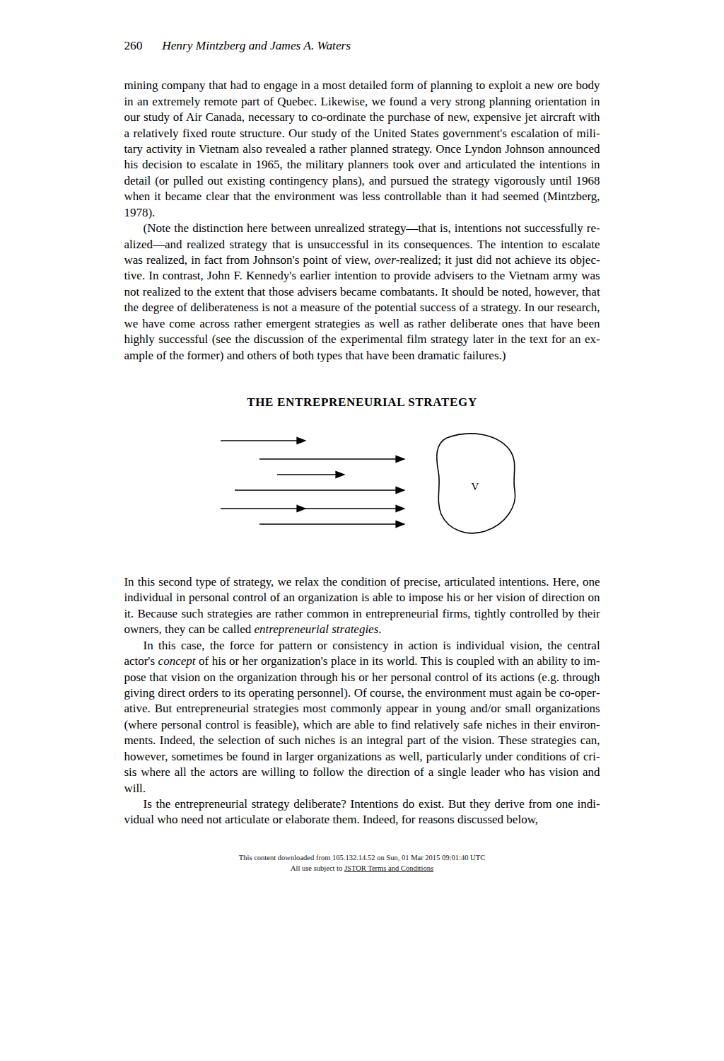260 Henry Mintzberg and James A. Waters
mining company that had to engage in a most detailed form of planning to exploit a new ore body in an extremely remote part of Quebec. Likewise, we found a very strong planning orientation in our study of Air Canada, necessary to co-ordinate the purchase of new, expensive jet aircraft with a relatively fixed route structure. Our study of the United States government's escalation of military activity in Vietnam also revealed a rather planned strategy. Once Lyndon Johnson announced his decision to escalate in 1965, the military planners took over and articulated the intentions in detail (or pulled out existing contingency plans), and pursued the strategy vigorously until 1968 when it became clear that the environment was less controllable than it had seemed (Mintzberg, 1978).
(Note the distinction here between unrealized strategy—that is, intentions not successfully realized—and realized strategy that is unsuccessful in its consequences. The intention to escalate was realized, in fact from Johnson's point of view, over-realized; it just did not achieve its objective. In contrast, John F. Kennedy's earlier intention to provide advisers to the Vietnam army was not realized to the extent that those advisers became combatants. It should be noted, however, that the degree of deliberateness is not a measure of the potential success of a strategy. In our research, we have come across rather emergent strategies as well as rather deliberate ones that have been highly successful (see the discussion of the experimental film strategy later in the text for an example of the former) and others of both types that have been dramatic failures.)
THE ENTREPRENEURIAL STRATEGY
V
In this second type of strategy, we relax the condition of precise, articulated intentions. Here, one individual in personal control of an organization is able to impose his or her vision of direction on it. Because such strategies are rather common in entrepreneurial firms, tightly controlled by their owners, they can be called entrepreneurial strategies.
In this case, the force for pattern or consistency in action is individual vision, the central actor's concept of his or her organization's place in its world. This is coupled with an ability to impose that vision on the organization through his or her personal control of its actions (e.g. through giving direct orders to its operating personnel). Of course, the environment must again be co-operative. But entrepreneurial strategies most commonly appear in young and/or small organizations (where personal control is feasible), which are able to find relatively safe niches in their environments. Indeed, the selection of such niches is an integral part of the vision. These strategies can, however, sometimes be found in larger organizations as well, particularly under conditions of crisis where all the actors are willing to follow the direction of a single leader who has vision and will.
Is the entrepreneurial strategy deliberate? Intentions do exist. But they derive from one individual who need not articulate or elaborate them. Indeed, for reasons discussed below,
This content downloaded from 165.132.14.52 on Sun, 01 Mar 2015 09:01:40 UTC
All use subject to JSTOR Terms and Conditions